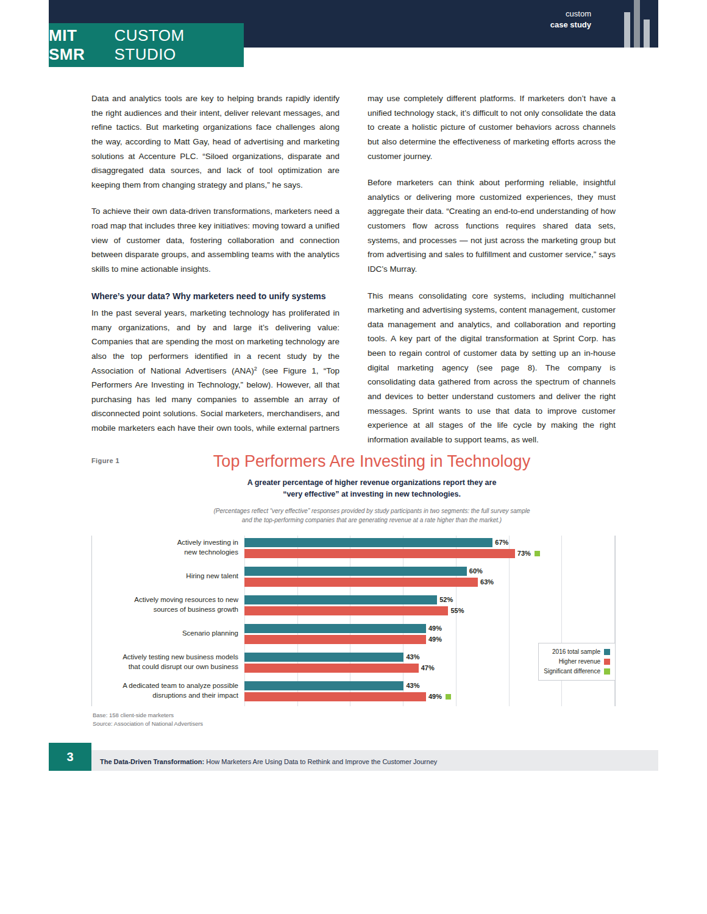custom
case study
MIT SMR CUSTOM STUDIO
Data and analytics tools are key to helping brands rapidly identify the right audiences and their intent, deliver relevant messages, and refine tactics. But marketing organizations face challenges along the way, according to Matt Gay, head of advertising and marketing solutions at Accenture PLC. “Siloed organizations, disparate and disaggregated data sources, and lack of tool optimization are keeping them from changing strategy and plans,” he says.
To achieve their own data-driven transformations, marketers need a road map that includes three key initiatives: moving toward a unified view of customer data, fostering collaboration and connection between disparate groups, and assembling teams with the analytics skills to mine actionable insights.
Where’s your data? Why marketers need to unify systems
In the past several years, marketing technology has proliferated in many organizations, and by and large it’s delivering value: Companies that are spending the most on marketing technology are also the top performers identified in a recent study by the Association of National Advertisers (ANA)2 (see Figure 1, “Top Performers Are Investing in Technology,” below). However, all that purchasing has led many companies to assemble an array of disconnected point solutions. Social marketers, merchandisers, and mobile marketers each have their own tools, while external partners may use completely different platforms. If marketers don’t have a unified technology stack, it’s difficult to not only consolidate the data to create a holistic picture of customer behaviors across channels but also determine the effectiveness of marketing efforts across the customer journey.
Before marketers can think about performing reliable, insightful analytics or delivering more customized experiences, they must aggregate their data. “Creating an end-to-end understanding of how customers flow across functions requires shared data sets, systems, and processes — not just across the marketing group but from advertising and sales to fulfillment and customer service,” says IDC’s Murray.
This means consolidating core systems, including multichannel marketing and advertising systems, content management, customer data management and analytics, and collaboration and reporting tools. A key part of the digital transformation at Sprint Corp. has been to regain control of customer data by setting up an in-house digital marketing agency (see page 8). The company is consolidating data gathered from across the spectrum of channels and devices to better understand customers and deliver the right messages. Sprint wants to use that data to improve customer experience at all stages of the life cycle by making the right information available to support teams, as well.
Figure 1
Top Performers Are Investing in Technology
A greater percentage of higher revenue organizations report they are
“very effective” at investing in new technologies.
(Percentages reflect “very effective” responses provided by study participants in two segments: the full survey sample
and the top-performing companies that are generating revenue at a rate higher than the market.)
Actively investing in
new technologies
67%
73%
Hiring new talent
60%
63%
Actively moving resources to new
sources of business growth
52%
55%
Scenario planning
49%
49%
Actively testing new business models
that could disrupt our own business
43%
47%
A dedicated team to analyze possible
disruptions and their impact
43%
49%
2016 total sample
Higher revenue
Significant difference
Base: 158 client-side marketers
Source: Association of National Advertisers
3
The Data-Driven Transformation: How Marketers Are Using Data to Rethink and Improve the Customer Journey